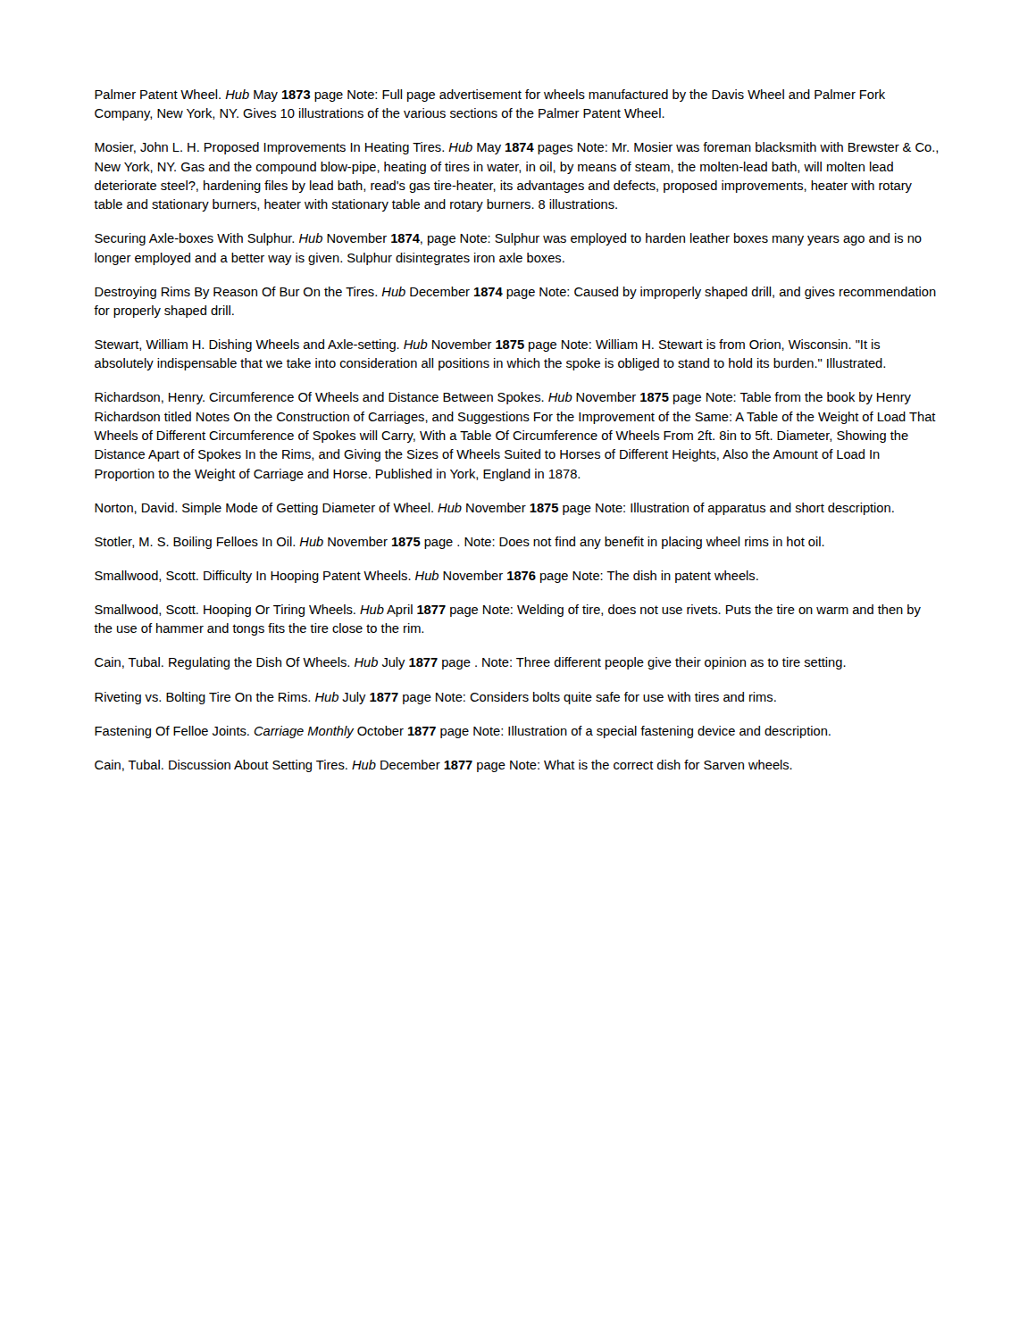Palmer Patent Wheel. Hub May 1873 page Note: Full page advertisement for wheels manufactured by the Davis Wheel and Palmer Fork Company, New York, NY. Gives 10 illustrations of the various sections of the Palmer Patent Wheel.
Mosier, John L. H. Proposed Improvements In Heating Tires. Hub May 1874 pages Note: Mr. Mosier was foreman blacksmith with Brewster & Co., New York, NY. Gas and the compound blow-pipe, heating of tires in water, in oil, by means of steam, the molten-lead bath, will molten lead deteriorate steel?, hardening files by lead bath, read's gas tire-heater, its advantages and defects, proposed improvements, heater with rotary table and stationary burners, heater with stationary table and rotary burners. 8 illustrations.
Securing Axle-boxes With Sulphur. Hub November 1874, page Note: Sulphur was employed to harden leather boxes many years ago and is no longer employed and a better way is given. Sulphur disintegrates iron axle boxes.
Destroying Rims By Reason Of Bur On the Tires. Hub December 1874 page Note: Caused by improperly shaped drill, and gives recommendation for properly shaped drill.
Stewart, William H. Dishing Wheels and Axle-setting. Hub November 1875 page Note: William H. Stewart is from Orion, Wisconsin. "It is absolutely indispensable that we take into consideration all positions in which the spoke is obliged to stand to hold its burden." Illustrated.
Richardson, Henry. Circumference Of Wheels and Distance Between Spokes. Hub November 1875 page Note: Table from the book by Henry Richardson titled Notes On the Construction of Carriages, and Suggestions For the Improvement of the Same: A Table of the Weight of Load That Wheels of Different Circumference of Spokes will Carry, With a Table Of Circumference of Wheels From 2ft. 8in to 5ft. Diameter, Showing the Distance Apart of Spokes In the Rims, and Giving the Sizes of Wheels Suited to Horses of Different Heights, Also the Amount of Load In Proportion to the Weight of Carriage and Horse. Published in York, England in 1878.
Norton, David. Simple Mode of Getting Diameter of Wheel. Hub November 1875 page Note: Illustration of apparatus and short description.
Stotler, M. S. Boiling Felloes In Oil. Hub November 1875 page . Note: Does not find any benefit in placing wheel rims in hot oil.
Smallwood, Scott. Difficulty In Hooping Patent Wheels. Hub November 1876 page Note: The dish in patent wheels.
Smallwood, Scott. Hooping Or Tiring Wheels. Hub April 1877 page Note: Welding of tire, does not use rivets. Puts the tire on warm and then by the use of hammer and tongs fits the tire close to the rim.
Cain, Tubal. Regulating the Dish Of Wheels. Hub July 1877 page . Note: Three different people give their opinion as to tire setting.
Riveting vs. Bolting Tire On the Rims. Hub July 1877 page Note: Considers bolts quite safe for use with tires and rims.
Fastening Of Felloe Joints. Carriage Monthly October 1877 page Note: Illustration of a special fastening device and description.
Cain, Tubal. Discussion About Setting Tires. Hub December 1877 page Note: What is the correct dish for Sarven wheels.